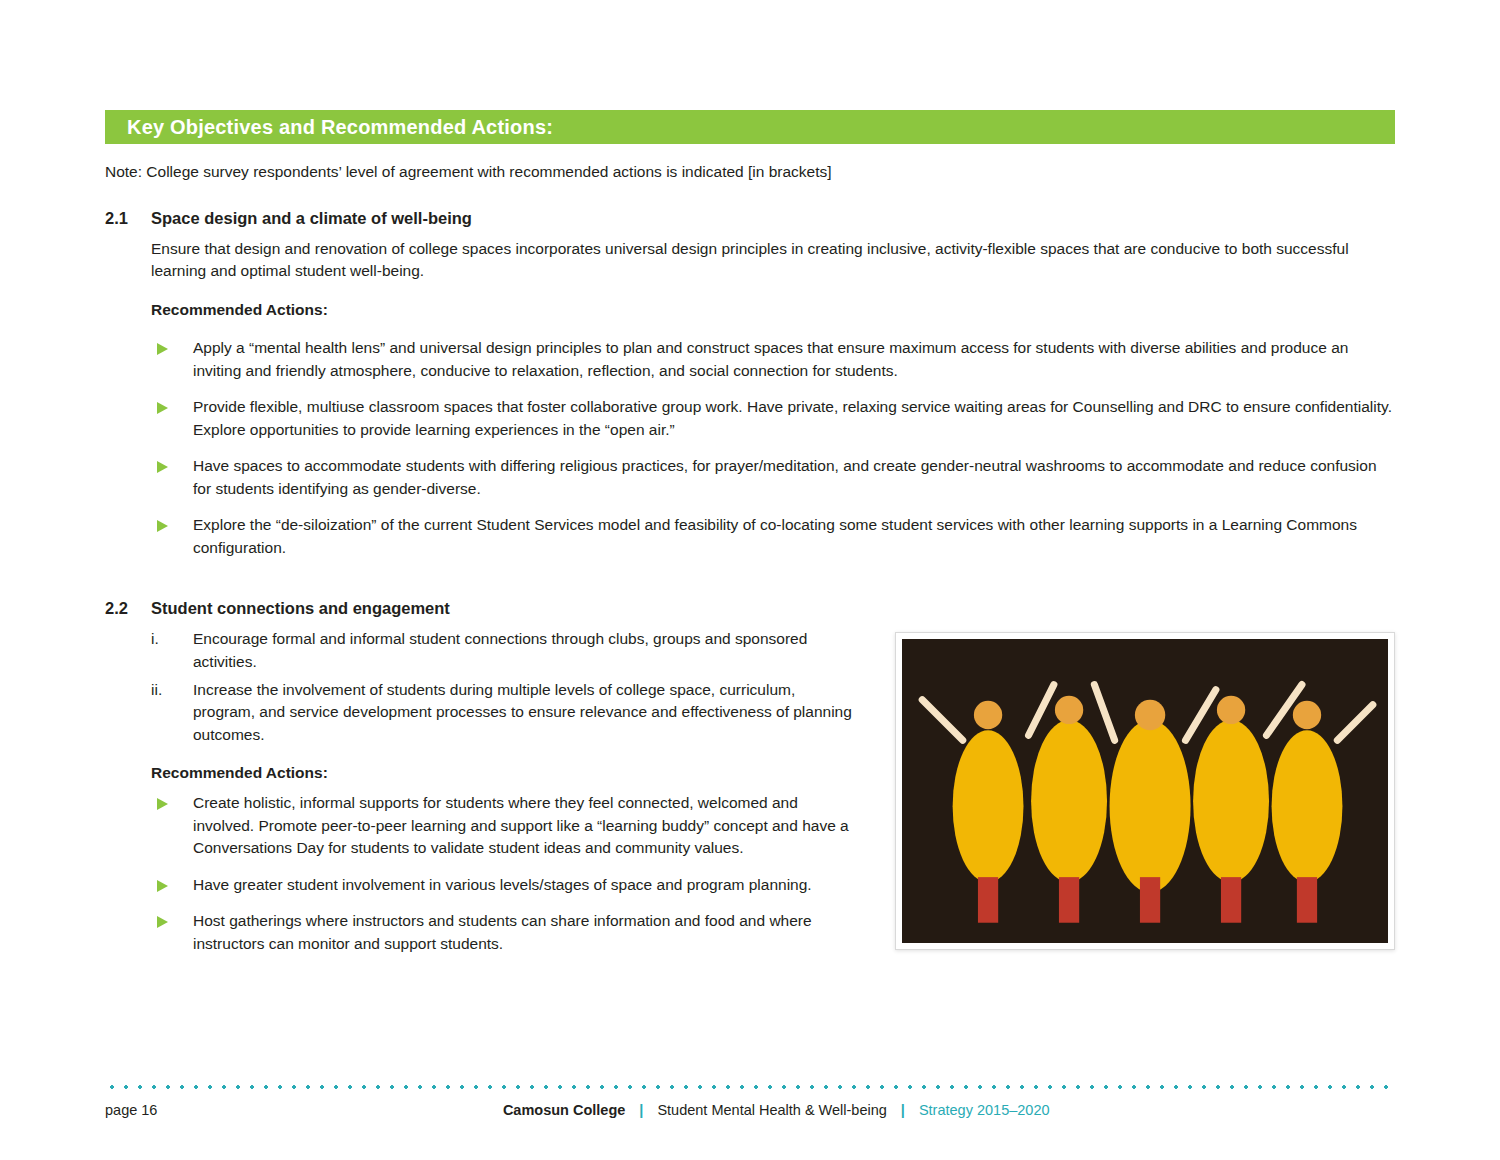Key Objectives and Recommended Actions:
Note: College survey respondents’ level of agreement with recommended actions is indicated [in brackets]
2.1 Space design and a climate of well-being
Ensure that design and renovation of college spaces incorporates universal design principles in creating inclusive, activity-flexible spaces that are conducive to both successful learning and optimal student well-being.
Recommended Actions:
Apply a “mental health lens” and universal design principles to plan and construct spaces that ensure maximum access for students with diverse abilities and produce an inviting and friendly atmosphere, conducive to relaxation, reflection, and social connection for students.
Provide flexible, multiuse classroom spaces that foster collaborative group work. Have private, relaxing service waiting areas for Counselling and DRC to ensure confidentiality. Explore opportunities to provide learning experiences in the “open air.”
Have spaces to accommodate students with differing religious practices, for prayer/meditation, and create gender-neutral washrooms to accommodate and reduce confusion for students identifying as gender-diverse.
Explore the “de-siloization” of the current Student Services model and feasibility of co-locating some student services with other learning supports in a Learning Commons configuration.
2.2 Student connections and engagement
Encourage formal and informal student connections through clubs, groups and sponsored activities.
Increase the involvement of students during multiple levels of college space, curriculum, program, and service development processes to ensure relevance and effectiveness of planning outcomes.
Recommended Actions:
Create holistic, informal supports for students where they feel connected, welcomed and involved. Promote peer-to-peer learning and support like a “learning buddy” concept and have a Conversations Day for students to validate student ideas and community values.
Have greater student involvement in various levels/stages of space and program planning.
Host gatherings where instructors and students can share information and food and where instructors can monitor and support students.
page 16
Camosun College | Student Mental Health & Well-being | Strategy 2015–2020